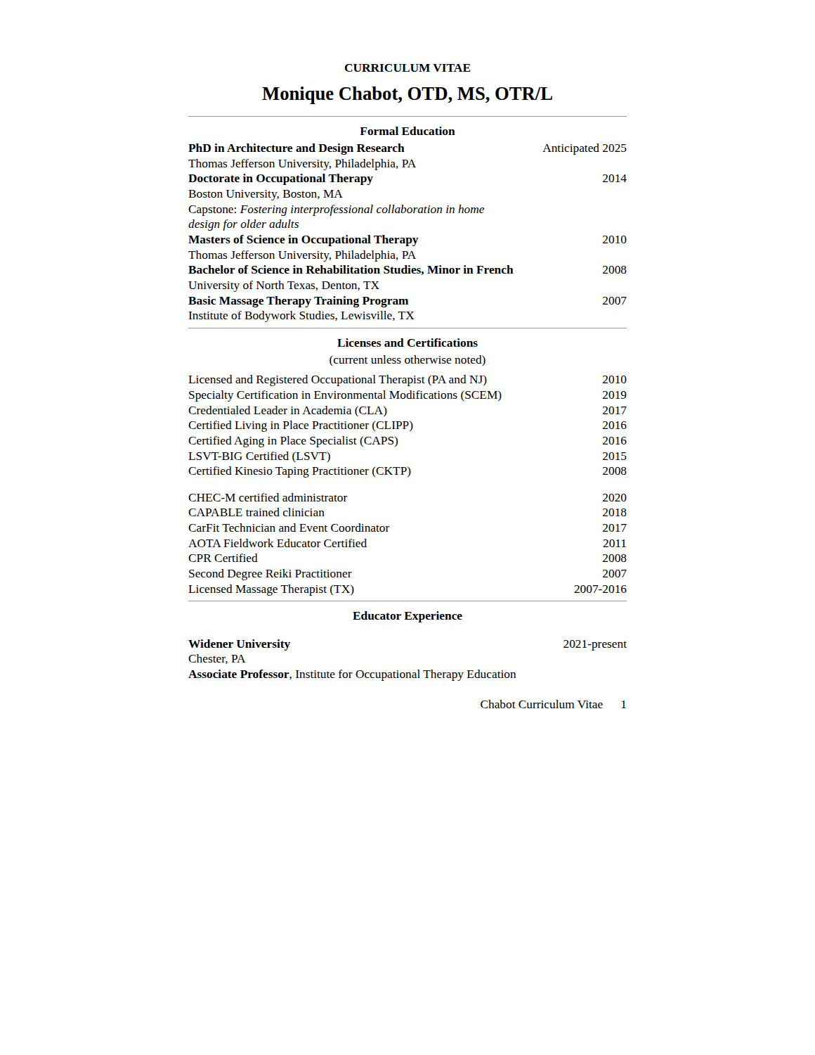CURRICULUM VITAE
Monique Chabot, OTD, MS, OTR/L
Formal Education
| PhD in Architecture and Design Research Thomas Jefferson University, Philadelphia, PA | Anticipated 2025 |
| Doctorate in Occupational Therapy Boston University, Boston, MA Capstone: Fostering interprofessional collaboration in home design for older adults | 2014 |
| Masters of Science in Occupational Therapy Thomas Jefferson University, Philadelphia, PA | 2010 |
| Bachelor of Science in Rehabilitation Studies, Minor in French University of North Texas, Denton, TX | 2008 |
| Basic Massage Therapy Training Program Institute of Bodywork Studies, Lewisville, TX | 2007 |
Licenses and Certifications
(current unless otherwise noted)
| Licensed and Registered Occupational Therapist (PA and NJ) | 2010 |
| Specialty Certification in Environmental Modifications (SCEM) | 2019 |
| Credentialed Leader in Academia (CLA) | 2017 |
| Certified Living in Place Practitioner (CLIPP) | 2016 |
| Certified Aging in Place Specialist (CAPS) | 2016 |
| LSVT-BIG Certified (LSVT) | 2015 |
| Certified Kinesio Taping Practitioner (CKTP) | 2008 |
| CHEC-M certified administrator | 2020 |
| CAPABLE trained clinician | 2018 |
| CarFit Technician and Event Coordinator | 2017 |
| AOTA Fieldwork Educator Certified | 2011 |
| CPR Certified | 2008 |
| Second Degree Reiki Practitioner | 2007 |
| Licensed Massage Therapist (TX) | 2007-2016 |
Educator Experience
| Widener University Chester, PA Associate Professor , Institute for Occupational Therapy Education | 2021-present |
Chabot Curriculum Vitae 1